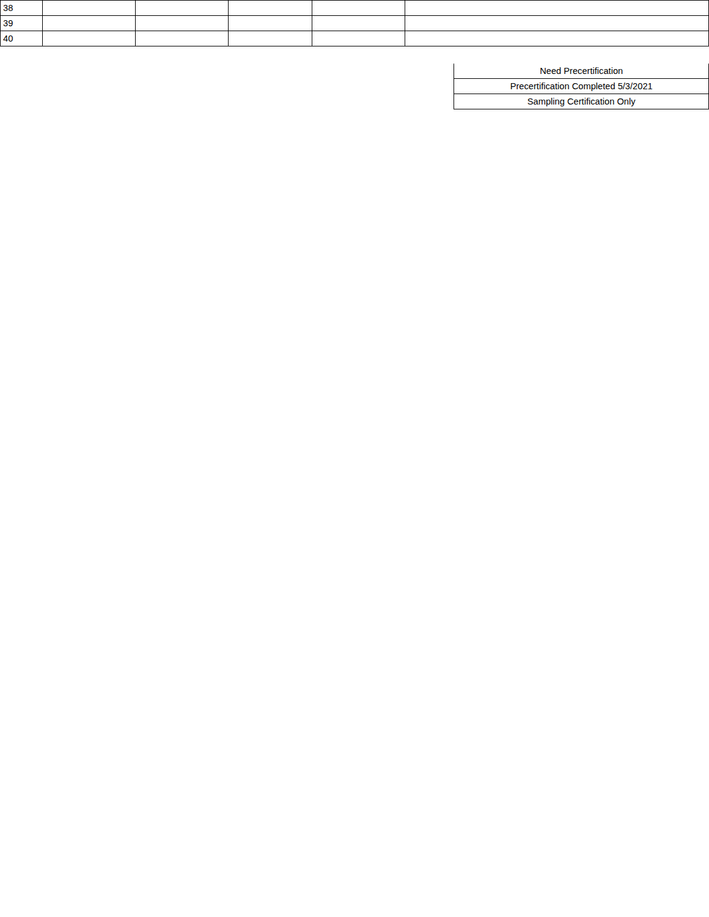| 38 | | | | | |
| 39 | | | | | |
| 40 | | | | | |
| Need Precertification |
| Precertification Completed 5/3/2021 |
| Sampling Certification Only |